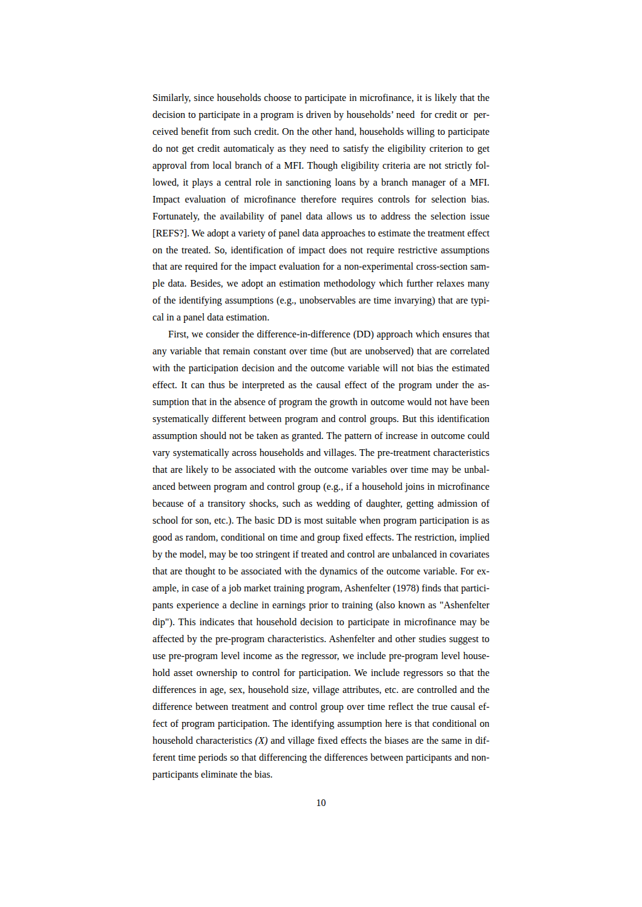Similarly, since households choose to participate in microfinance, it is likely that the decision to participate in a program is driven by households’ need for credit or perceived benefit from such credit. On the other hand, households willing to participate do not get credit automaticaly as they need to satisfy the eligibility criterion to get approval from local branch of a MFI. Though eligibility criteria are not strictly followed, it plays a central role in sanctioning loans by a branch manager of a MFI. Impact evaluation of microfinance therefore requires controls for selection bias. Fortunately, the availability of panel data allows us to address the selection issue [REFS?]. We adopt a variety of panel data approaches to estimate the treatment effect on the treated. So, identification of impact does not require restrictive assumptions that are required for the impact evaluation for a non-experimental cross-section sample data. Besides, we adopt an estimation methodology which further relaxes many of the identifying assumptions (e.g., unobservables are time invarying) that are typical in a panel data estimation.
First, we consider the difference-in-difference (DD) approach which ensures that any variable that remain constant over time (but are unobserved) that are correlated with the participation decision and the outcome variable will not bias the estimated effect. It can thus be interpreted as the causal effect of the program under the assumption that in the absence of program the growth in outcome would not have been systematically different between program and control groups. But this identification assumption should not be taken as granted. The pattern of increase in outcome could vary systematically across households and villages. The pre-treatment characteristics that are likely to be associated with the outcome variables over time may be unbalanced between program and control group (e.g., if a household joins in microfinance because of a transitory shocks, such as wedding of daughter, getting admission of school for son, etc.). The basic DD is most suitable when program participation is as good as random, conditional on time and group fixed effects. The restriction, implied by the model, may be too stringent if treated and control are unbalanced in covariates that are thought to be associated with the dynamics of the outcome variable. For example, in case of a job market training program, Ashenfelter (1978) finds that participants experience a decline in earnings prior to training (also known as "Ashenfelter dip"). This indicates that household decision to participate in microfinance may be affected by the pre-program characteristics. Ashenfelter and other studies suggest to use pre-program level income as the regressor, we include pre-program level household asset ownership to control for participation. We include regressors so that the differences in age, sex, household size, village attributes, etc. are controlled and the difference between treatment and control group over time reflect the true causal effect of program participation. The identifying assumption here is that conditional on household characteristics (X) and village fixed effects the biases are the same in different time periods so that differencing the differences between participants and non-participants eliminate the bias.
10